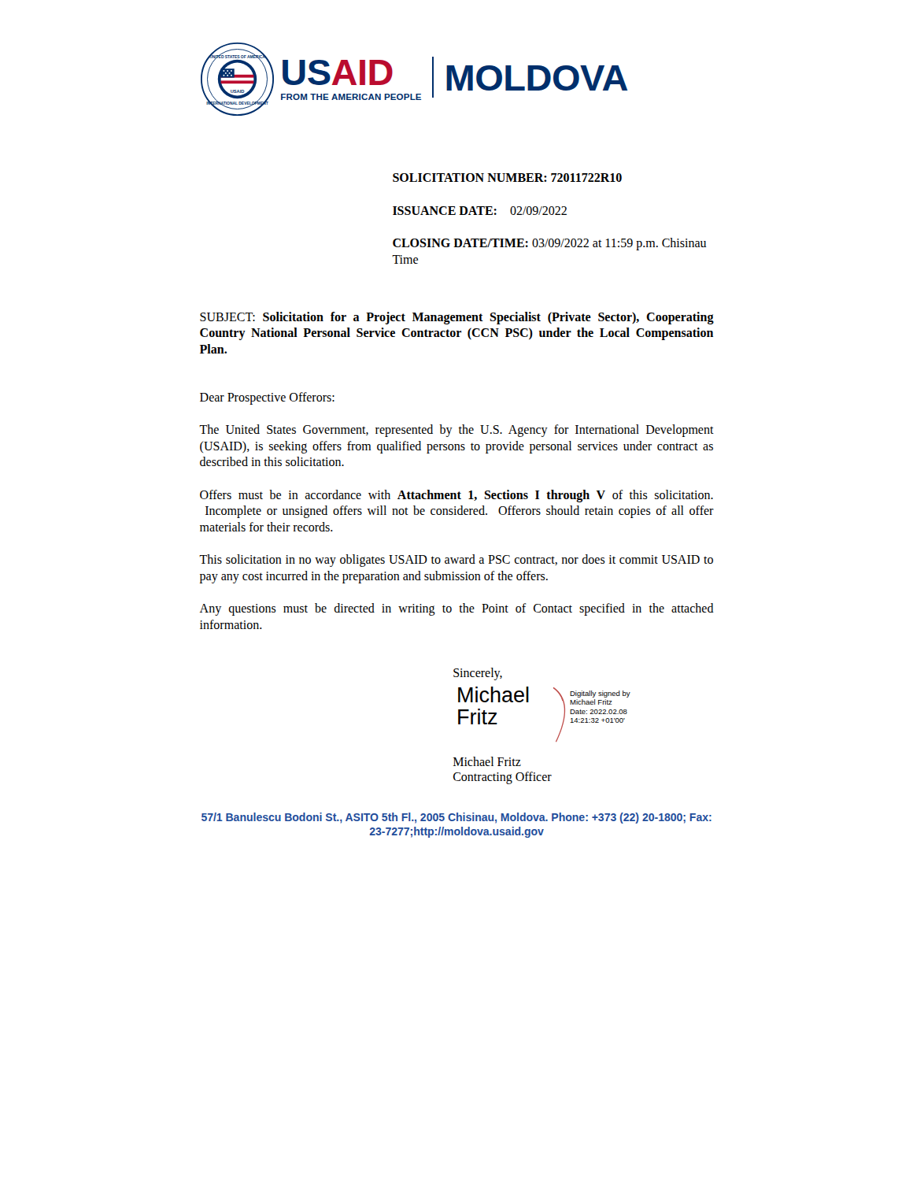UNITED STATES OF AMERICA INTERNATIONAL DEVELOPMENT USAID
US AID
FROM THE AMERICAN PEOPLE
MOLDOVA
SOLICITATION NUMBER: 72011722R10
ISSUANCE DATE: 02/09/2022
CLOSING DATE/TIME: 03/09/2022 at 11:59 p.m. Chisinau Time
SUBJECT: Solicitation for a Project Management Specialist (Private Sector), Cooperating Country National Personal Service Contractor (CCN PSC) under the Local Compensation Plan.
Dear Prospective Offerors:
The United States Government, represented by the U.S. Agency for International Development (USAID), is seeking offers from qualified persons to provide personal services under contract as described in this solicitation.
Offers must be in accordance with Attachment 1, Sections I through V of this solicitation. Incomplete or unsigned offers will not be considered. Offerors should retain copies of all offer materials for their records.
This solicitation in no way obligates USAID to award a PSC contract, nor does it commit USAID to pay any cost incurred in the preparation and submission of the offers.
Any questions must be directed in writing to the Point of Contact specified in the attached information.
Sincerely,
Michael
Fritz
Digitally signed by
Michael Fritz
Date: 2022.02.08
14:21:32 +01'00'
Michael Fritz
Contracting Officer
57/1 Banulescu Bodoni St., ASITO 5th Fl., 2005 Chisinau, Moldova. Phone: +373 (22) 20-1800; Fax: 23-7277;http://moldova.usaid.gov